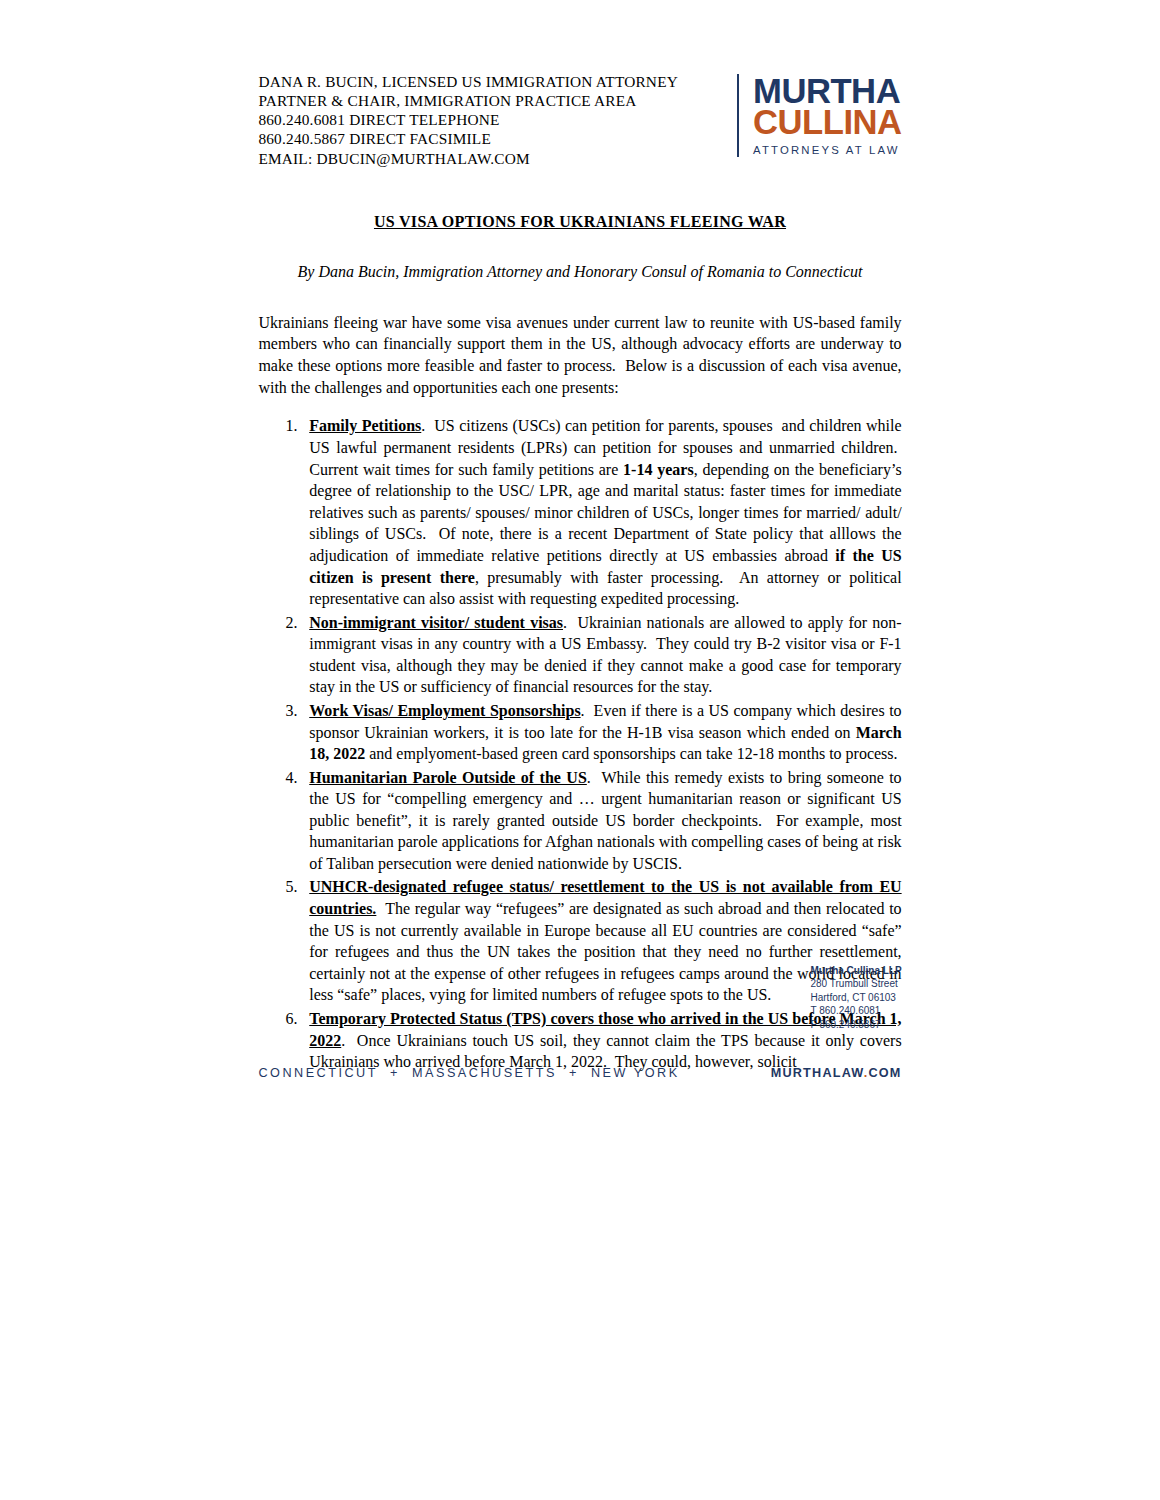DANA R. BUCIN, LICENSED US IMMIGRATION ATTORNEY
PARTNER & CHAIR, IMMIGRATION PRACTICE AREA
860.240.6081 DIRECT TELEPHONE
860.240.5867 DIRECT FACSIMILE
EMAIL: DBUCIN@MURTHALAW.COM
MURTHA CULLINA ATTORNEYS AT LAW
US VISA OPTIONS FOR UKRAINIANS FLEEING WAR
By Dana Bucin, Immigration Attorney and Honorary Consul of Romania to Connecticut
Ukrainians fleeing war have some visa avenues under current law to reunite with US-based family members who can financially support them in the US, although advocacy efforts are underway to make these options more feasible and faster to process. Below is a discussion of each visa avenue, with the challenges and opportunities each one presents:
Family Petitions. US citizens (USCs) can petition for parents, spouses and children while US lawful permanent residents (LPRs) can petition for spouses and unmarried children. Current wait times for such family petitions are 1-14 years, depending on the beneficiary’s degree of relationship to the USC/ LPR, age and marital status: faster times for immediate relatives such as parents/ spouses/ minor children of USCs, longer times for married/ adult/ siblings of USCs. Of note, there is a recent Department of State policy that alllows the adjudication of immediate relative petitions directly at US embassies abroad if the US citizen is present there, presumably with faster processing. An attorney or political representative can also assist with requesting expedited processing.
Non-immigrant visitor/ student visas. Ukrainian nationals are allowed to apply for non-immigrant visas in any country with a US Embassy. They could try B-2 visitor visa or F-1 student visa, although they may be denied if they cannot make a good case for temporary stay in the US or sufficiency of financial resources for the stay.
Work Visas/ Employment Sponsorships. Even if there is a US company which desires to sponsor Ukrainian workers, it is too late for the H-1B visa season which ended on March 18, 2022 and emplyoment-based green card sponsorships can take 12-18 months to process.
Humanitarian Parole Outside of the US. While this remedy exists to bring someone to the US for “compelling emergency and … urgent humanitarian reason or significant US public benefit”, it is rarely granted outside US border checkpoints. For example, most humanitarian parole applications for Afghan nationals with compelling cases of being at risk of Taliban persecution were denied nationwide by USCIS.
UNHCR-designated refugee status/ resettlement to the US is not available from EU countries. The regular way “refugees” are designated as such abroad and then relocated to the US is not currently available in Europe because all EU countries are considered “safe” for refugees and thus the UN takes the position that they need no further resettlement, certainly not at the expense of other refugees in refugees camps around the world located in less “safe” places, vying for limited numbers of refugee spots to the US.
Temporary Protected Status (TPS) covers those who arrived in the US before March 1, 2022. Once Ukrainians touch US soil, they cannot claim the TPS because it only covers Ukrainians who arrived before March 1, 2022. They could, however, solicit
Murtha Cullina LLP
280 Trumbull Street
Hartford, CT 06103
T 860.240.6081
F 860.240.5867
CONNECTICUT + MASSACHUSETTS + NEW YORK
MURTHALAW. COM